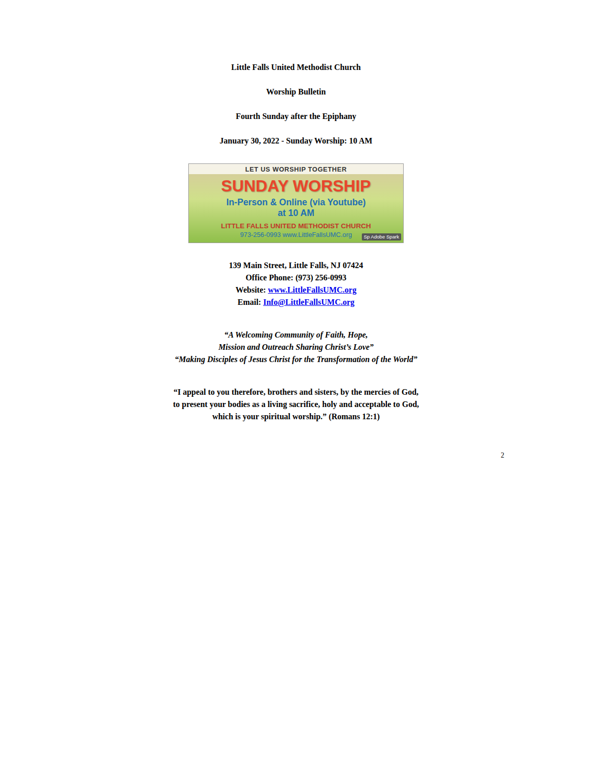Little Falls United Methodist Church
Worship Bulletin
Fourth Sunday after the Epiphany
January 30, 2022 - Sunday Worship: 10 AM
LET US WORSHIP TOGETHER
SUNDAY WORSHIP
In-Person & Online (via Youtube)
at 10 AM
LITTLE FALLS UNITED METHODIST CHURCH
973-256-0993 www.LittleFallsUMC.org
Sp Adobe Spark
139 Main Street, Little Falls, NJ 07424
Office Phone: (973) 256-0993
Website: www.LittleFallsUMC.org
Email: Info@LittleFallsUMC.org
“A Welcoming Community of Faith, Hope,
Mission and Outreach Sharing Christ’s Love”
“Making Disciples of Jesus Christ for the Transformation of the World”
“I appeal to you therefore, brothers and sisters, by the mercies of God,
to present your bodies as a living sacrifice, holy and acceptable to God,
which is your spiritual worship.” (Romans 12:1)
2